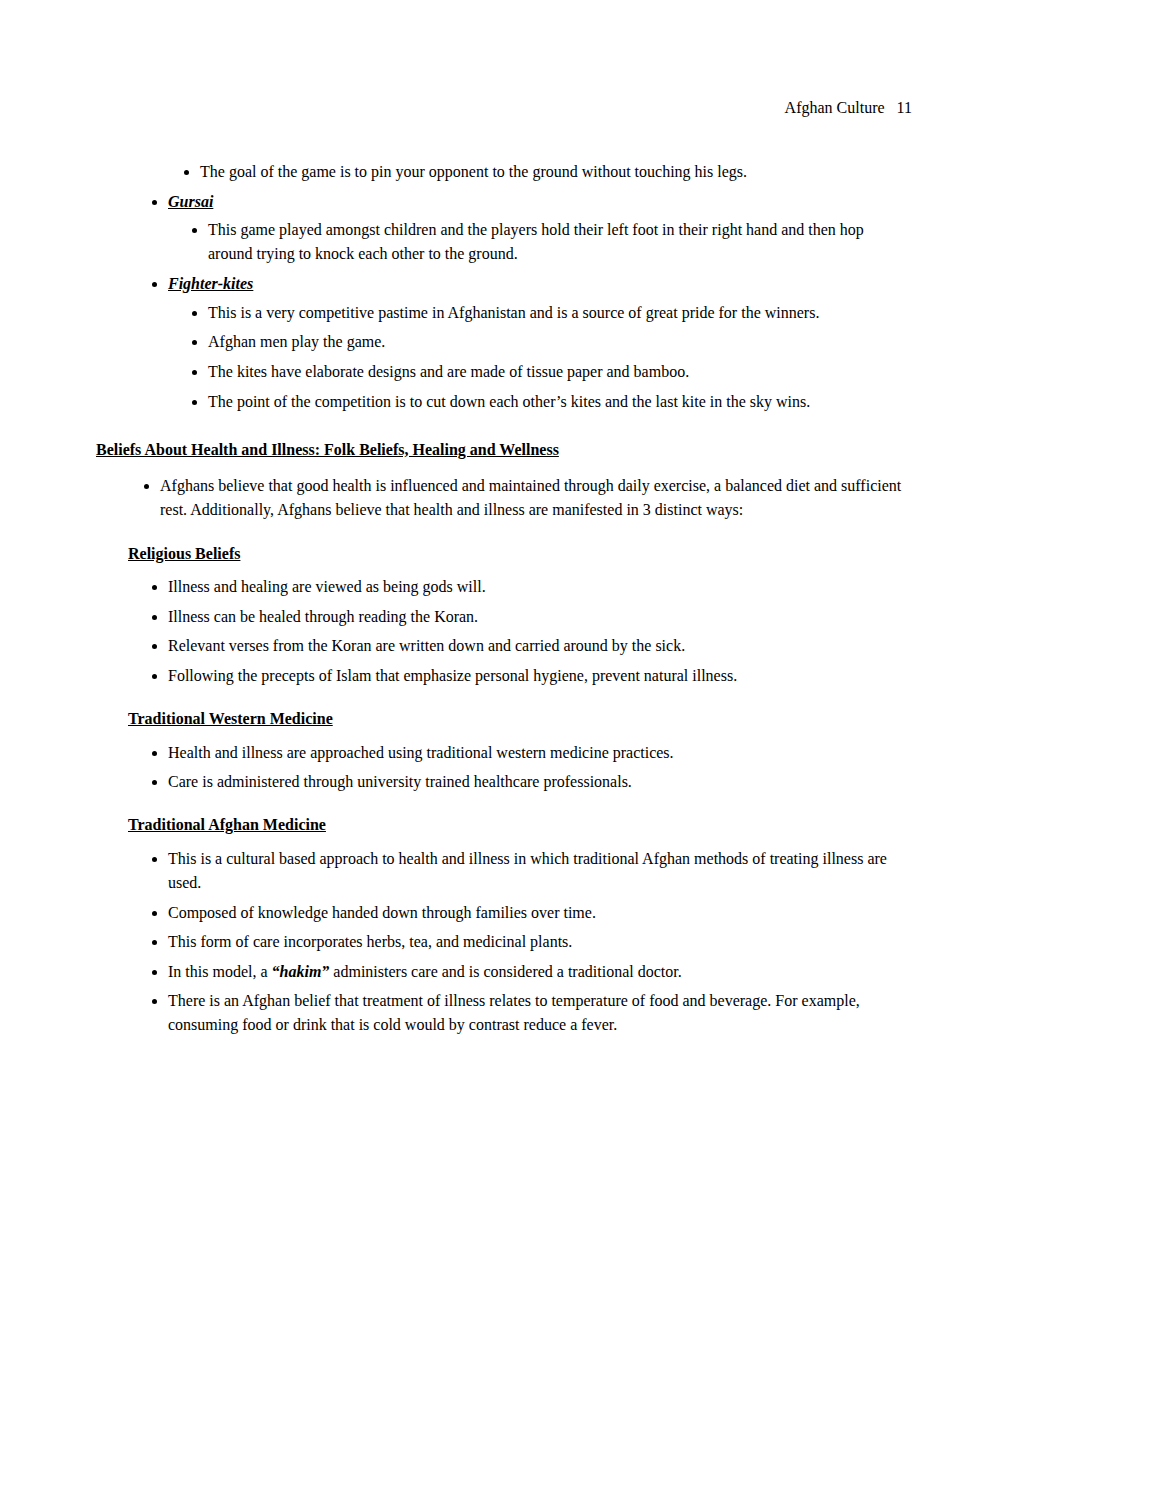Afghan Culture 11
The goal of the game is to pin your opponent to the ground without touching his legs.
Gursai
This game played amongst children and the players hold their left foot in their right hand and then hop around trying to knock each other to the ground.
Fighter-kites
This is a very competitive pastime in Afghanistan and is a source of great pride for the winners.
Afghan men play the game.
The kites have elaborate designs and are made of tissue paper and bamboo.
The point of the competition is to cut down each other’s kites and the last kite in the sky wins.
Beliefs About Health and Illness: Folk Beliefs, Healing and Wellness
Afghans believe that good health is influenced and maintained through daily exercise, a balanced diet and sufficient rest. Additionally, Afghans believe that health and illness are manifested in 3 distinct ways:
Religious Beliefs
Illness and healing are viewed as being gods will.
Illness can be healed through reading the Koran.
Relevant verses from the Koran are written down and carried around by the sick.
Following the precepts of Islam that emphasize personal hygiene, prevent natural illness.
Traditional Western Medicine
Health and illness are approached using traditional western medicine practices.
Care is administered through university trained healthcare professionals.
Traditional Afghan Medicine
This is a cultural based approach to health and illness in which traditional Afghan methods of treating illness are used.
Composed of knowledge handed down through families over time.
This form of care incorporates herbs, tea, and medicinal plants.
In this model, a “hakim” administers care and is considered a traditional doctor.
There is an Afghan belief that treatment of illness relates to temperature of food and beverage. For example, consuming food or drink that is cold would by contrast reduce a fever.